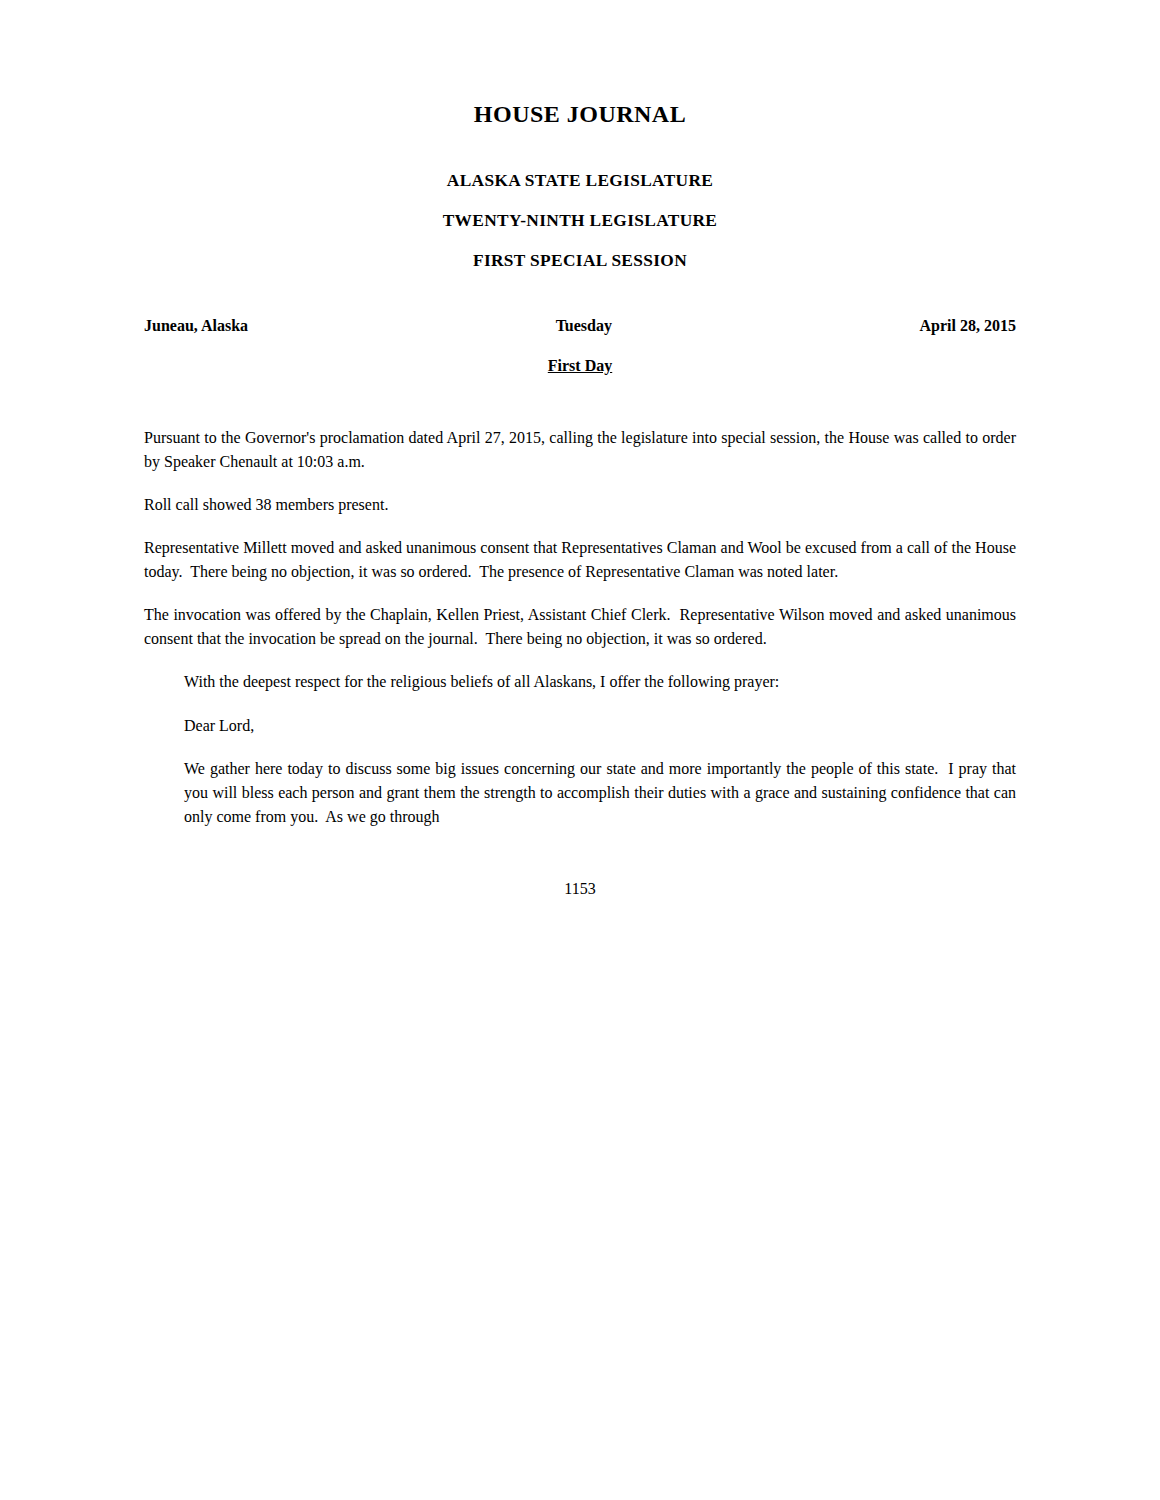HOUSE JOURNAL
ALASKA STATE LEGISLATURE
TWENTY-NINTH LEGISLATURE
FIRST SPECIAL SESSION
Juneau, Alaska Tuesday April 28, 2015
First Day
Pursuant to the Governor's proclamation dated April 27, 2015, calling the legislature into special session, the House was called to order by Speaker Chenault at 10:03 a.m.
Roll call showed 38 members present.
Representative Millett moved and asked unanimous consent that Representatives Claman and Wool be excused from a call of the House today. There being no objection, it was so ordered. The presence of Representative Claman was noted later.
The invocation was offered by the Chaplain, Kellen Priest, Assistant Chief Clerk. Representative Wilson moved and asked unanimous consent that the invocation be spread on the journal. There being no objection, it was so ordered.
With the deepest respect for the religious beliefs of all Alaskans, I offer the following prayer:
Dear Lord,
We gather here today to discuss some big issues concerning our state and more importantly the people of this state. I pray that you will bless each person and grant them the strength to accomplish their duties with a grace and sustaining confidence that can only come from you. As we go through
1153